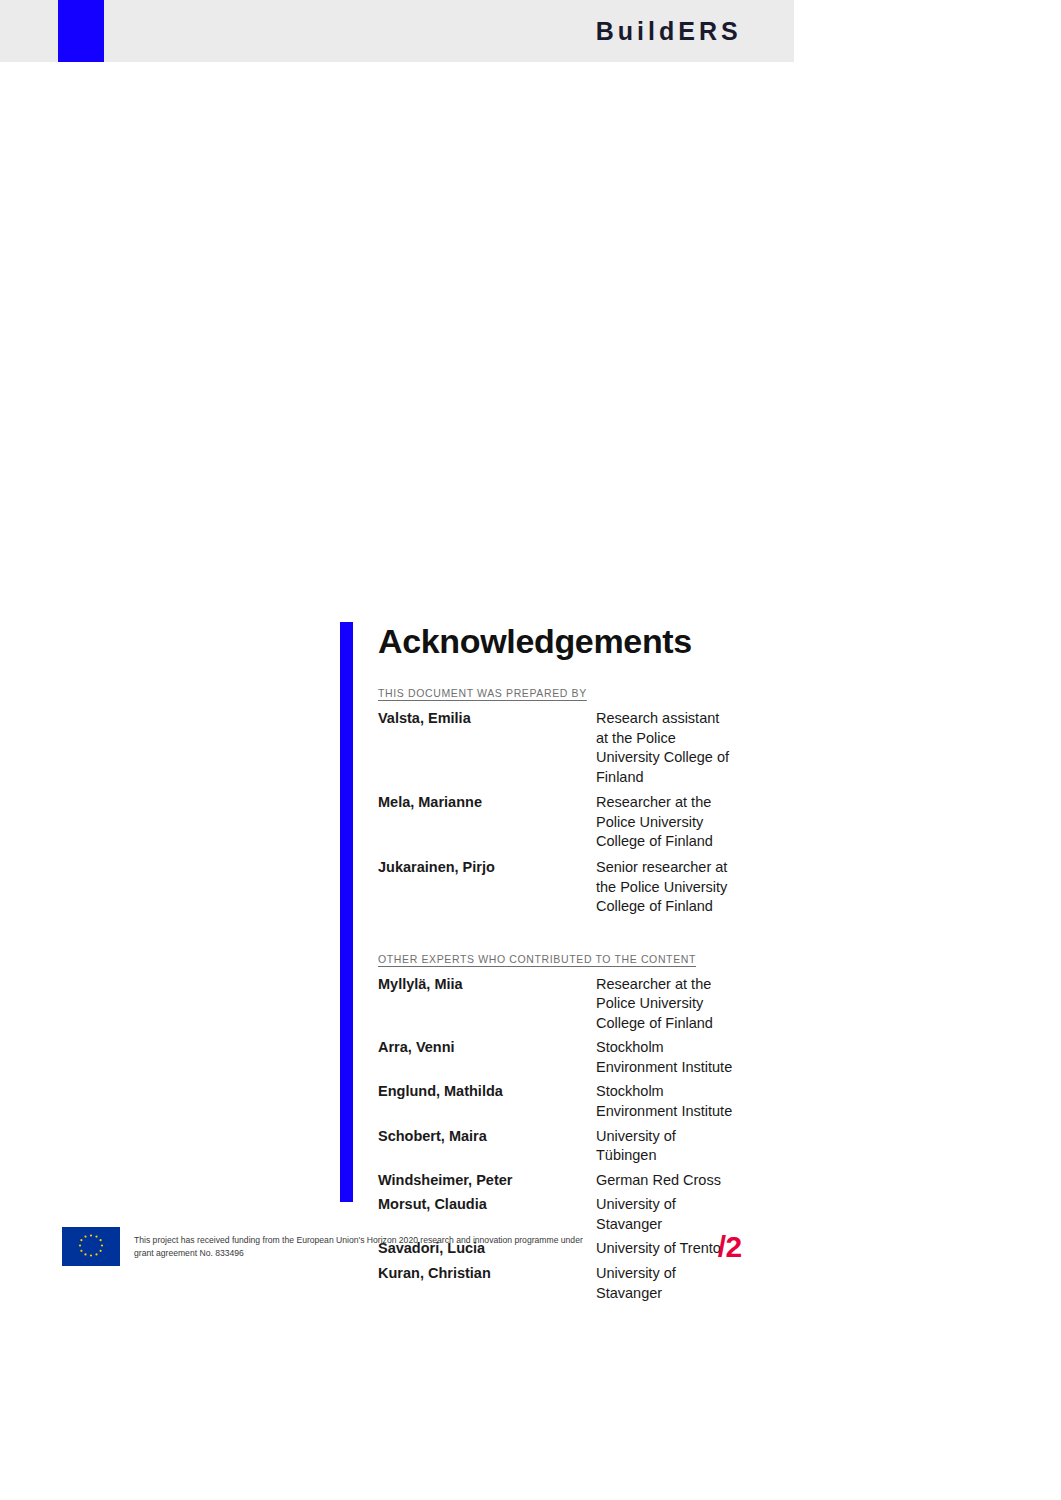BuildERS
Acknowledgements
This document was prepared by
| Valsta, Emilia | Research assistant at the Police University College of Finland |
| Mela, Marianne | Researcher at the Police University College of Finland |
| Jukarainen, Pirjo | Senior researcher at the Police University College of Finland |
Other experts who contributed to the content
| Myllylä, Miia | Researcher at the Police University College of Finland |
| Arra, Venni | Stockholm Environment Institute |
| Englund, Mathilda | Stockholm Environment Institute |
| Schobert, Maira | University of Tübingen |
| Windsheimer, Peter | German Red Cross |
| Morsut, Claudia | University of Stavanger |
| Savadori, Lucia | University of Trento |
| Kuran, Christian | University of Stavanger |
This project has received funding from the European Union's Horizon 2020 research and innovation programme under grant agreement No. 833496
/2